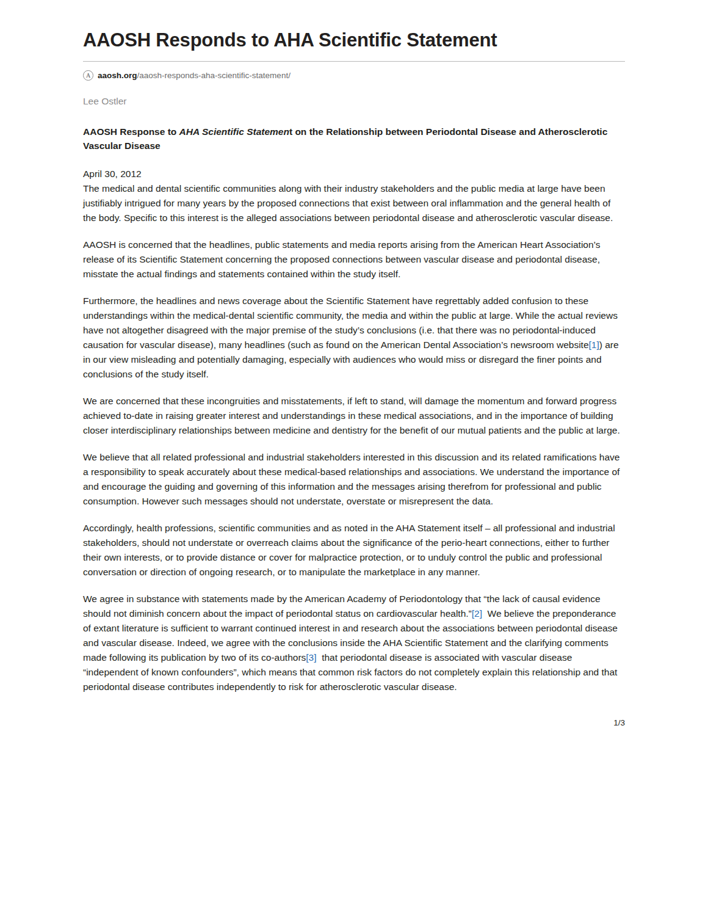AAOSH Responds to AHA Scientific Statement
A aaosh.org/aaosh-responds-aha-scientific-statement/
Lee Ostler
AAOSH Response to AHA Scientific Statement on the Relationship between Periodontal Disease and Atherosclerotic Vascular Disease
April 30, 2012 The medical and dental scientific communities along with their industry stakeholders and the public media at large have been justifiably intrigued for many years by the proposed connections that exist between oral inflammation and the general health of the body. Specific to this interest is the alleged associations between periodontal disease and atherosclerotic vascular disease.
AAOSH is concerned that the headlines, public statements and media reports arising from the American Heart Association’s release of its Scientific Statement concerning the proposed connections between vascular disease and periodontal disease, misstate the actual findings and statements contained within the study itself.
Furthermore, the headlines and news coverage about the Scientific Statement have regrettably added confusion to these understandings within the medical-dental scientific community, the media and within the public at large. While the actual reviews have not altogether disagreed with the major premise of the study’s conclusions (i.e. that there was no periodontal-induced causation for vascular disease), many headlines (such as found on the American Dental Association’s newsroom website[1]) are in our view misleading and potentially damaging, especially with audiences who would miss or disregard the finer points and conclusions of the study itself.
We are concerned that these incongruities and misstatements, if left to stand, will damage the momentum and forward progress achieved to-date in raising greater interest and understandings in these medical associations, and in the importance of building closer interdisciplinary relationships between medicine and dentistry for the benefit of our mutual patients and the public at large.
We believe that all related professional and industrial stakeholders interested in this discussion and its related ramifications have a responsibility to speak accurately about these medical-based relationships and associations. We understand the importance of and encourage the guiding and governing of this information and the messages arising therefrom for professional and public consumption. However such messages should not understate, overstate or misrepresent the data.
Accordingly, health professions, scientific communities and as noted in the AHA Statement itself – all professional and industrial stakeholders, should not understate or overreach claims about the significance of the perio-heart connections, either to further their own interests, or to provide distance or cover for malpractice protection, or to unduly control the public and professional conversation or direction of ongoing research, or to manipulate the marketplace in any manner.
We agree in substance with statements made by the American Academy of Periodontology that “the lack of causal evidence should not diminish concern about the impact of periodontal status on cardiovascular health.”[2] We believe the preponderance of extant literature is sufficient to warrant continued interest in and research about the associations between periodontal disease and vascular disease. Indeed, we agree with the conclusions inside the AHA Scientific Statement and the clarifying comments made following its publication by two of its co-authors[3] that periodontal disease is associated with vascular disease “independent of known confounders”, which means that common risk factors do not completely explain this relationship and that periodontal disease contributes independently to risk for atherosclerotic vascular disease.
1/3